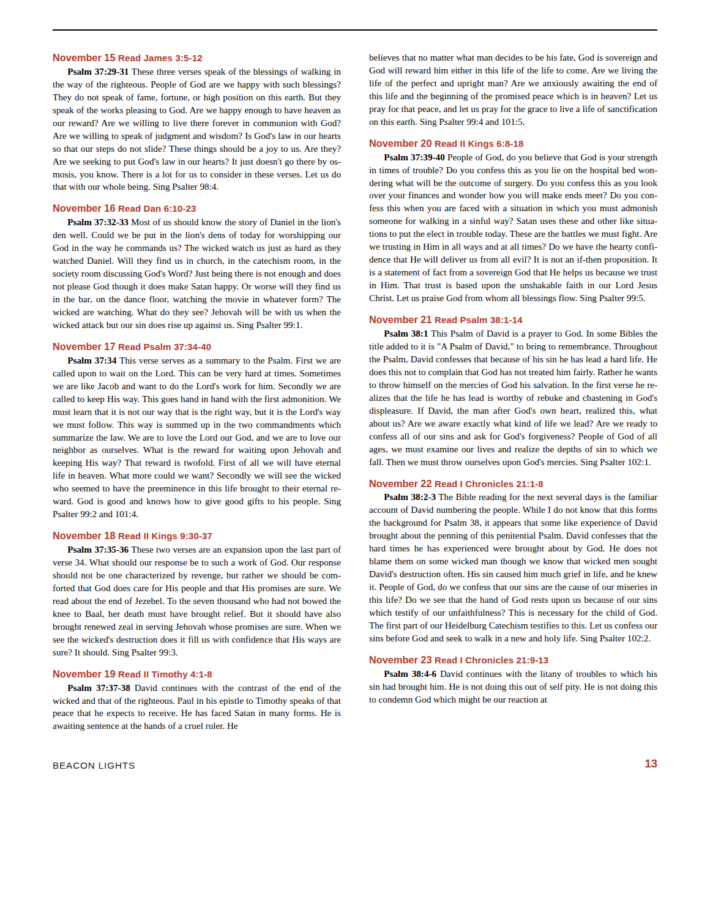November 15 Read James 3:5-12
Psalm 37:29-31 These three verses speak of the blessings of walking in the way of the righteous. People of God are we happy with such blessings? They do not speak of fame, fortune, or high position on this earth. But they speak of the works pleasing to God. Are we happy enough to have heaven as our reward? Are we willing to live there forever in communion with God? Are we willing to speak of judgment and wisdom? Is God's law in our hearts so that our steps do not slide? These things should be a joy to us. Are they? Are we seeking to put God's law in our hearts? It just doesn't go there by osmosis, you know. There is a lot for us to consider in these verses. Let us do that with our whole being. Sing Psalter 98:4.
November 16 Read Dan 6:10-23
Psalm 37:32-33 Most of us should know the story of Daniel in the lion's den well. Could we be put in the lion's dens of today for worshipping our God in the way he commands us? The wicked watch us just as hard as they watched Daniel. Will they find us in church, in the catechism room, in the society room discussing God's Word? Just being there is not enough and does not please God though it does make Satan happy. Or worse will they find us in the bar, on the dance floor, watching the movie in whatever form? The wicked are watching. What do they see? Jehovah will be with us when the wicked attack but our sin does rise up against us. Sing Psalter 99:1.
November 17 Read Psalm 37:34-40
Psalm 37:34 This verse serves as a summary to the Psalm. First we are called upon to wait on the Lord. This can be very hard at times. Sometimes we are like Jacob and want to do the Lord's work for him. Secondly we are called to keep His way. This goes hand in hand with the first admonition. We must learn that it is not our way that is the right way, but it is the Lord's way we must follow. This way is summed up in the two commandments which summarize the law. We are to love the Lord our God, and we are to love our neighbor as ourselves. What is the reward for waiting upon Jehovah and keeping His way? That reward is twofold. First of all we will have eternal life in heaven. What more could we want? Secondly we will see the wicked who seemed to have the preeminence in this life brought to their eternal reward. God is good and knows how to give good gifts to his people. Sing Psalter 99:2 and 101:4.
November 18 Read II Kings 9:30-37
Psalm 37:35-36 These two verses are an expansion upon the last part of verse 34. What should our response be to such a work of God. Our response should not be one characterized by revenge, but rather we should be comforted that God does care for His people and that His promises are sure. We read about the end of Jezebel. To the seven thousand who had not bowed the knee to Baal, her death must have brought relief. But it should have also brought renewed zeal in serving Jehovah whose promises are sure. When we see the wicked's destruction does it fill us with confidence that His ways are sure? It should. Sing Psalter 99:3.
November 19 Read II Timothy 4:1-8
Psalm 37:37-38 David continues with the contrast of the end of the wicked and that of the righteous. Paul in his epistle to Timothy speaks of that peace that he expects to receive. He has faced Satan in many forms. He is awaiting sentence at the hands of a cruel ruler. He
believes that no matter what man decides to be his fate, God is sovereign and God will reward him either in this life of the life to come. Are we living the life of the perfect and upright man? Are we anxiously awaiting the end of this life and the beginning of the promised peace which is in heaven? Let us pray for that peace, and let us pray for the grace to live a life of sanctification on this earth. Sing Psalter 99:4 and 101:5.
November 20 Read II Kings 6:8-18
Psalm 37:39-40 People of God, do you believe that God is your strength in times of trouble? Do you confess this as you lie on the hospital bed wondering what will be the outcome of surgery. Do you confess this as you look over your finances and wonder how you will make ends meet? Do you confess this when you are faced with a situation in which you must admonish someone for walking in a sinful way? Satan uses these and other like situations to put the elect in trouble today. These are the battles we must fight. Are we trusting in Him in all ways and at all times? Do we have the hearty confidence that He will deliver us from all evil? It is not an if-then proposition. It is a statement of fact from a sovereign God that He helps us because we trust in Him. That trust is based upon the unshakable faith in our Lord Jesus Christ. Let us praise God from whom all blessings flow. Sing Psalter 99:5.
November 21 Read Psalm 38:1-14
Psalm 38:1 This Psalm of David is a prayer to God. In some Bibles the title added to it is "A Psalm of David," to bring to remembrance. Throughout the Psalm, David confesses that because of his sin he has lead a hard life. He does this not to complain that God has not treated him fairly. Rather he wants to throw himself on the mercies of God his salvation. In the first verse he realizes that the life he has lead is worthy of rebuke and chastening in God's displeasure. If David, the man after God's own heart, realized this, what about us? Are we aware exactly what kind of life we lead? Are we ready to confess all of our sins and ask for God's forgiveness? People of God of all ages, we must examine our lives and realize the depths of sin to which we fall. Then we must throw ourselves upon God's mercies. Sing Psalter 102:1.
November 22 Read I Chronicles 21:1-8
Psalm 38:2-3 The Bible reading for the next several days is the familiar account of David numbering the people. While I do not know that this forms the background for Psalm 38, it appears that some like experience of David brought about the penning of this penitential Psalm. David confesses that the hard times he has experienced were brought about by God. He does not blame them on some wicked man though we know that wicked men sought David's destruction often. His sin caused him much grief in life, and he knew it. People of God, do we confess that our sins are the cause of our miseries in this life? Do we see that the hand of God rests upon us because of our sins which testify of our unfaithfulness? This is necessary for the child of God. The first part of our Heidelburg Catechism testifies to this. Let us confess our sins before God and seek to walk in a new and holy life. Sing Psalter 102:2.
November 23 Read I Chronicles 21:9-13
Psalm 38:4-6 David continues with the litany of troubles to which his sin had brought him. He is not doing this out of self pity. He is not doing this to condemn God which might be our reaction at
BEACON LIGHTS
13